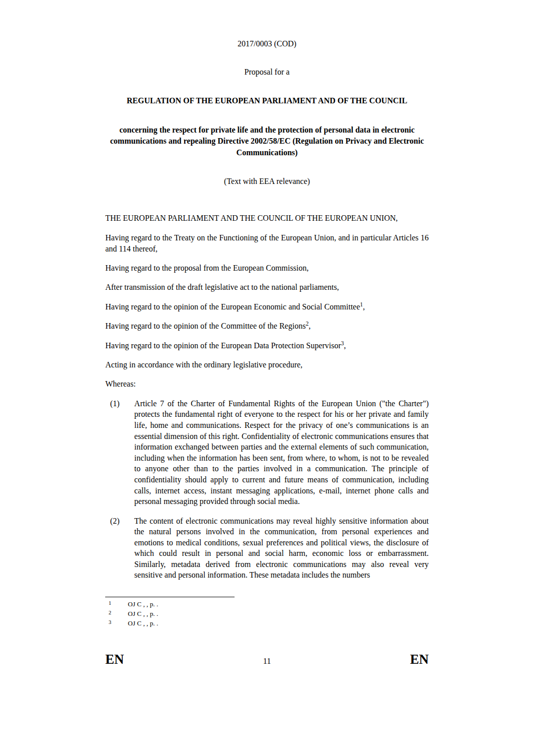2017/0003 (COD)
Proposal for a
REGULATION OF THE EUROPEAN PARLIAMENT AND OF THE COUNCIL
concerning the respect for private life and the protection of personal data in electronic communications and repealing Directive 2002/58/EC (Regulation on Privacy and Electronic Communications)
(Text with EEA relevance)
THE EUROPEAN PARLIAMENT AND THE COUNCIL OF THE EUROPEAN UNION,
Having regard to the Treaty on the Functioning of the European Union, and in particular Articles 16 and 114 thereof,
Having regard to the proposal from the European Commission,
After transmission of the draft legislative act to the national parliaments,
Having regard to the opinion of the European Economic and Social Committee1,
Having regard to the opinion of the Committee of the Regions2,
Having regard to the opinion of the European Data Protection Supervisor3,
Acting in accordance with the ordinary legislative procedure,
Whereas:
(1) Article 7 of the Charter of Fundamental Rights of the European Union ("the Charter") protects the fundamental right of everyone to the respect for his or her private and family life, home and communications. Respect for the privacy of one’s communications is an essential dimension of this right. Confidentiality of electronic communications ensures that information exchanged between parties and the external elements of such communication, including when the information has been sent, from where, to whom, is not to be revealed to anyone other than to the parties involved in a communication. The principle of confidentiality should apply to current and future means of communication, including calls, internet access, instant messaging applications, e-mail, internet phone calls and personal messaging provided through social media.
(2) The content of electronic communications may reveal highly sensitive information about the natural persons involved in the communication, from personal experiences and emotions to medical conditions, sexual preferences and political views, the disclosure of which could result in personal and social harm, economic loss or embarrassment. Similarly, metadata derived from electronic communications may also reveal very sensitive and personal information. These metadata includes the numbers
| 1 | OJ C , , p. . |
| 2 | OJ C , , p. . |
| 3 | OJ C , , p. . |
EN 11 EN